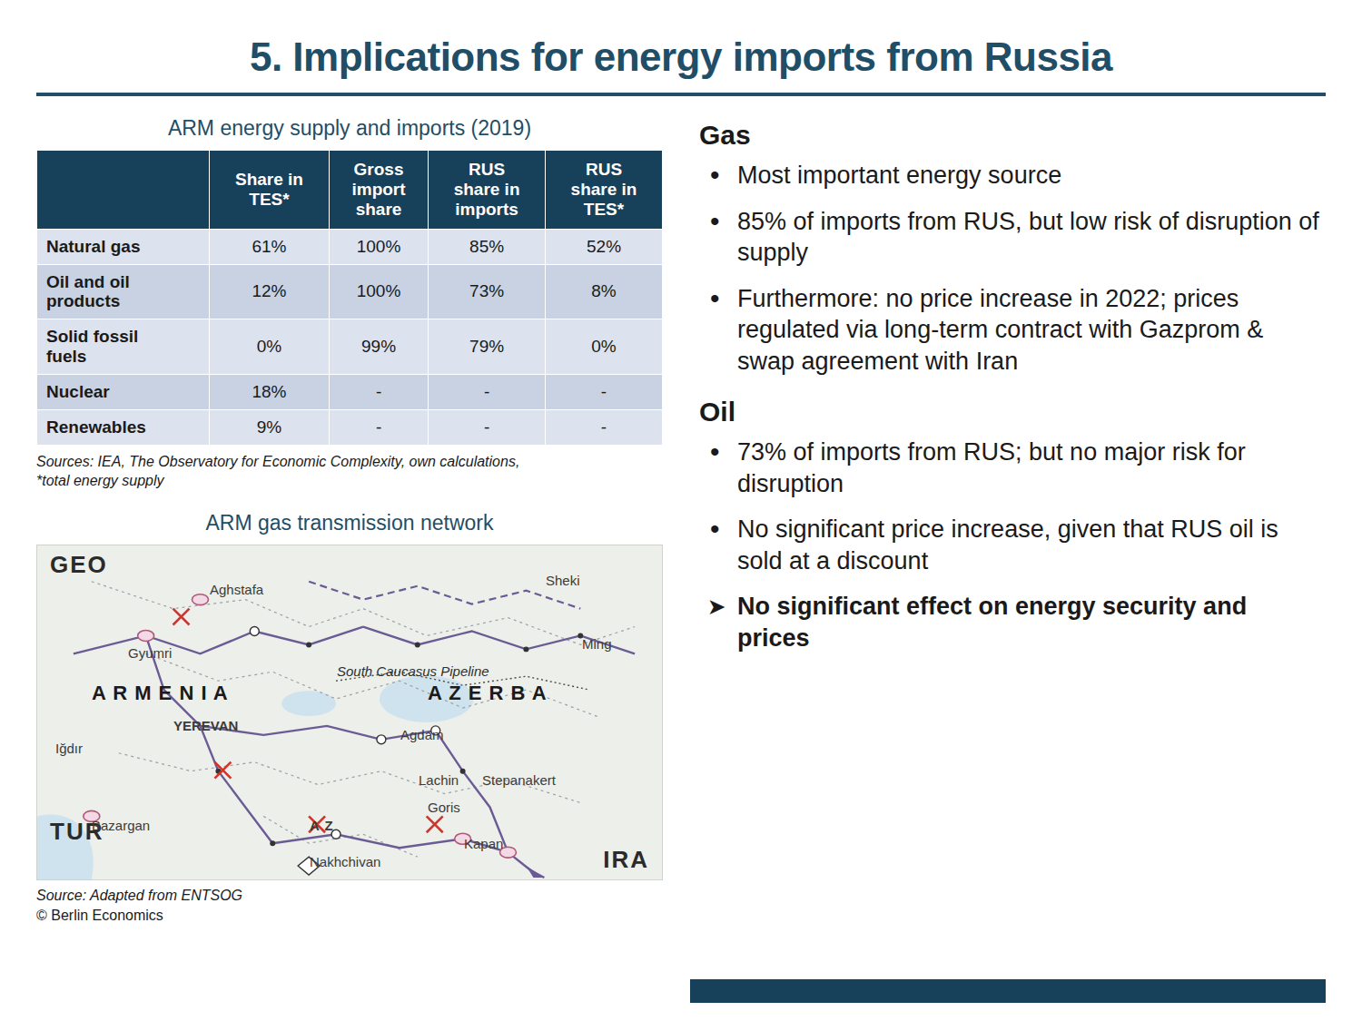5. Implications for energy imports from Russia
ARM energy supply and imports (2019)
| | Share in TES* | Gross import share | RUS share in imports | RUS share in TES* |
| --- | --- | --- | --- | --- |
| Natural gas | 61% | 100% | 85% | 52% |
| Oil and oil products | 12% | 100% | 73% | 8% |
| Solid fossil fuels | 0% | 99% | 79% | 0% |
| Nuclear | 18% | - | - | - |
| Renewables | 9% | - | - | - |
Sources: IEA, The Observatory for Economic Complexity, own calculations,
*total energy supply
ARM gas transmission network
GEO TUR IRA A R M E N I A A Z E R B A A Z Aghstafa Sheki Ming Gyumri YEREVAN Iğdır Bazargan Agdam Lachin Stepanakert Goris Kapan Nakhchivan South Caucasus Pipeline
Source: Adapted from ENTSOG
© Berlin Economics
Gas
Most important energy source
85% of imports from RUS, but low risk of disruption of supply
Furthermore: no price increase in 2022; prices regulated via long-term contract with Gazprom & swap agreement with Iran
Oil
73% of imports from RUS; but no major risk for disruption
No significant price increase, given that RUS oil is sold at a discount
No significant effect on energy security and prices